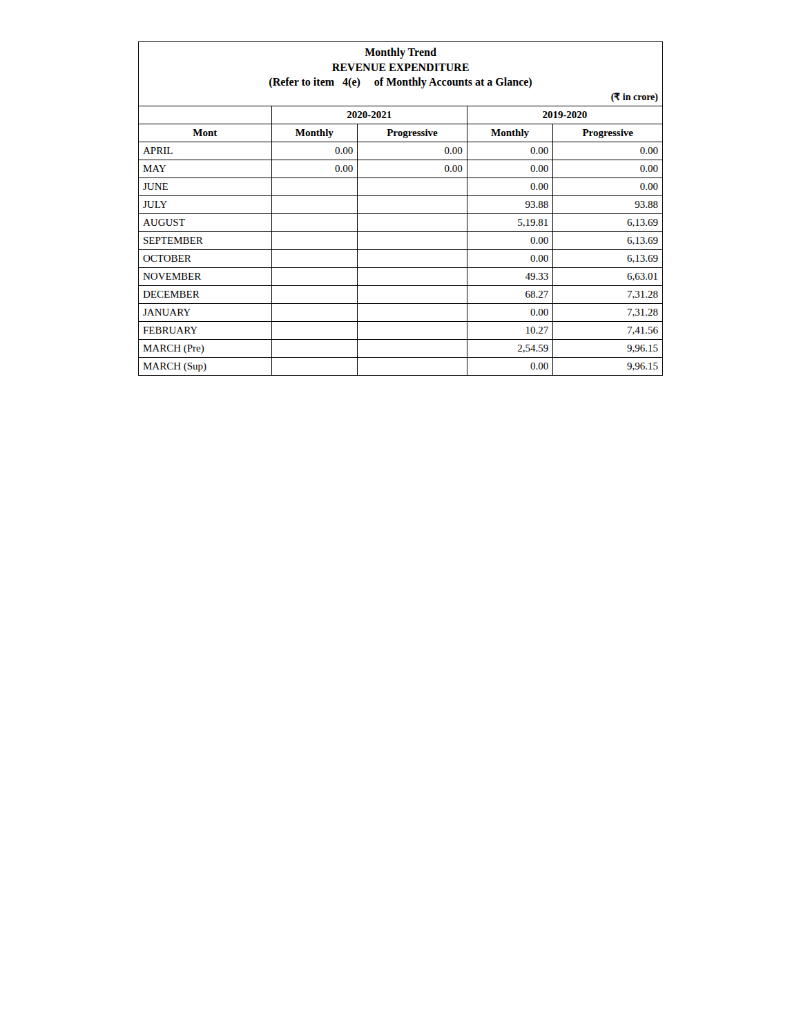| Monthly Trend REVENUE EXPENDITURE (Refer to item 4(e) of Monthly Accounts at a Glance) (₹ in crore) |
| | 2020-2021 | 2019-2020 |
| Mont | Monthly | Progressive | Monthly | Progressive |
| APRIL | 0.00 | 0.00 | 0.00 | 0.00 |
| MAY | 0.00 | 0.00 | 0.00 | 0.00 |
| JUNE | | | 0.00 | 0.00 |
| JULY | | | 93.88 | 93.88 |
| AUGUST | | | 5,19.81 | 6,13.69 |
| SEPTEMBER | | | 0.00 | 6,13.69 |
| OCTOBER | | | 0.00 | 6,13.69 |
| NOVEMBER | | | 49.33 | 6,63.01 |
| DECEMBER | | | 68.27 | 7,31.28 |
| JANUARY | | | 0.00 | 7,31.28 |
| FEBRUARY | | | 10.27 | 7,41.56 |
| MARCH (Pre) | | | 2,54.59 | 9,96.15 |
| MARCH (Sup) | | | 0.00 | 9,96.15 |